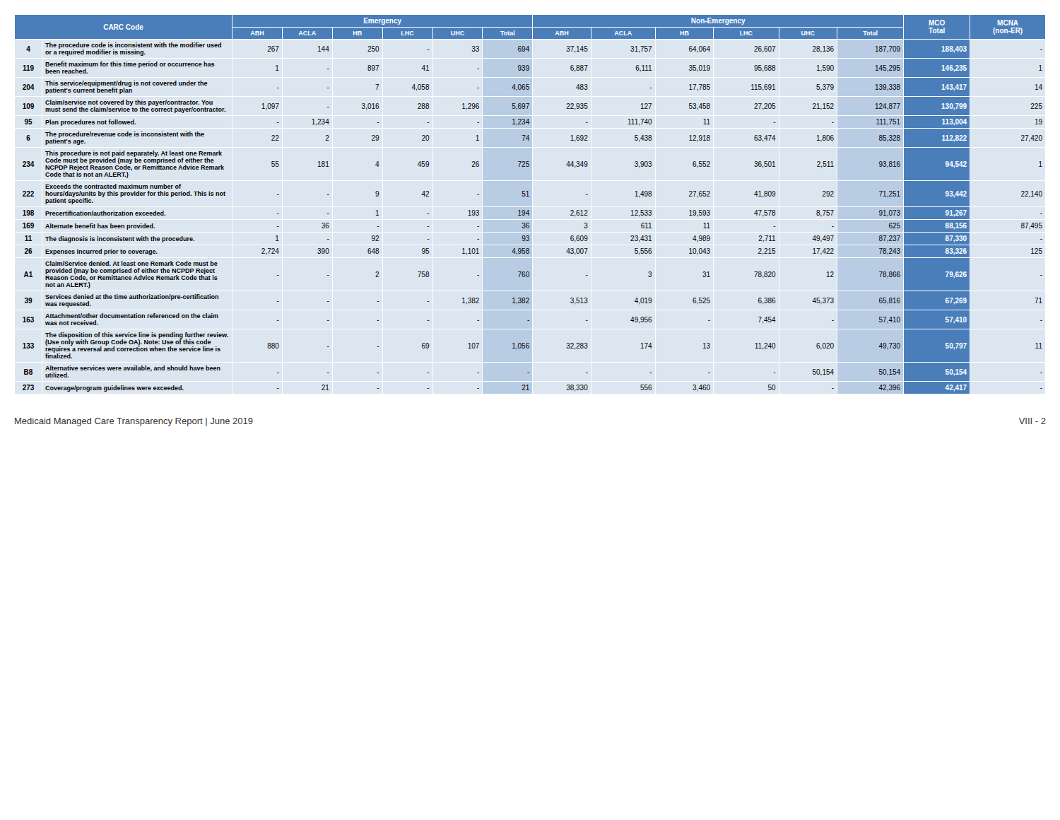| CARC Code | Emergency | Non-Emergency | MCO Total | MCNA (non-ER) |
| --- | --- | --- | --- | --- |
| ABH | ACLA | HB | LHC | UHC | Total | ABH | ACLA | HB | LHC | UHC | Total |
| 4 | The procedure code is inconsistent with the modifier used or a required modifier is missing. | 267 | 144 | 250 | - | 33 | 694 | 37,145 | 31,757 | 64,064 | 26,607 | 28,136 | 187,709 | 188,403 | - |
| 119 | Benefit maximum for this time period or occurrence has been reached. | 1 | - | 897 | 41 | - | 939 | 6,887 | 6,111 | 35,019 | 95,688 | 1,590 | 145,295 | 146,235 | 1 |
| 204 | This service/equipment/drug is not covered under the patient's current benefit plan | - | - | 7 | 4,058 | - | 4,065 | 483 | - | 17,785 | 115,691 | 5,379 | 139,338 | 143,417 | 14 |
| 109 | Claim/service not covered by this payer/contractor. You must send the claim/service to the correct payer/contractor. | 1,097 | - | 3,016 | 288 | 1,296 | 5,697 | 22,935 | 127 | 53,458 | 27,205 | 21,152 | 124,877 | 130,799 | 225 |
| 95 | Plan procedures not followed. | - | 1,234 | - | - | - | 1,234 | - | 111,740 | 11 | - | - | 111,751 | 113,004 | 19 |
| 6 | The procedure/revenue code is inconsistent with the patient's age. | 22 | 2 | 29 | 20 | 1 | 74 | 1,692 | 5,438 | 12,918 | 63,474 | 1,806 | 85,328 | 112,822 | 27,420 |
| 234 | This procedure is not paid separately. At least one Remark Code must be provided (may be comprised of either the NCPDP Reject Reason Code, or Remittance Advice Remark Code that is not an ALERT.) | 55 | 181 | 4 | 459 | 26 | 725 | 44,349 | 3,903 | 6,552 | 36,501 | 2,511 | 93,816 | 94,542 | 1 |
| 222 | Exceeds the contracted maximum number of hours/days/units by this provider for this period. This is not patient specific. | - | - | 9 | 42 | - | 51 | - | 1,498 | 27,652 | 41,809 | 292 | 71,251 | 93,442 | 22,140 |
| 198 | Precertification/authorization exceeded. | - | - | 1 | - | 193 | 194 | 2,612 | 12,533 | 19,593 | 47,578 | 8,757 | 91,073 | 91,267 | - |
| 169 | Alternate benefit has been provided. | - | 36 | - | - | - | 36 | 3 | 611 | 11 | - | - | 625 | 88,156 | 87,495 |
| 11 | The diagnosis is inconsistent with the procedure. | 1 | - | 92 | - | - | 93 | 6,609 | 23,431 | 4,989 | 2,711 | 49,497 | 87,237 | 87,330 | - |
| 26 | Expenses incurred prior to coverage. | 2,724 | 390 | 648 | 95 | 1,101 | 4,958 | 43,007 | 5,556 | 10,043 | 2,215 | 17,422 | 78,243 | 83,326 | 125 |
| A1 | Claim/Service denied. At least one Remark Code must be provided (may be comprised of either the NCPDP Reject Reason Code, or Remittance Advice Remark Code that is not an ALERT.) | - | - | 2 | 758 | - | 760 | - | 3 | 31 | 78,820 | 12 | 78,866 | 79,626 | - |
| 39 | Services denied at the time authorization/pre-certification was requested. | - | - | - | - | 1,382 | 1,382 | 3,513 | 4,019 | 6,525 | 6,386 | 45,373 | 65,816 | 67,269 | 71 |
| 163 | Attachment/other documentation referenced on the claim was not received. | - | - | - | - | - | - | - | 49,956 | - | 7,454 | - | 57,410 | 57,410 | - |
| 133 | The disposition of this service line is pending further review. (Use only with Group Code OA). Note: Use of this code requires a reversal and correction when the service line is finalized. | 880 | - | - | 69 | 107 | 1,056 | 32,283 | 174 | 13 | 11,240 | 6,020 | 49,730 | 50,797 | 11 |
| B8 | Alternative services were available, and should have been utilized. | - | - | - | - | - | - | - | - | - | - | 50,154 | 50,154 | 50,154 | - |
| 273 | Coverage/program guidelines were exceeded. | - | 21 | - | - | - | 21 | 38,330 | 556 | 3,460 | 50 | - | 42,396 | 42,417 | - |
Medicaid Managed Care Transparency Report | June 2019 VIII - 2